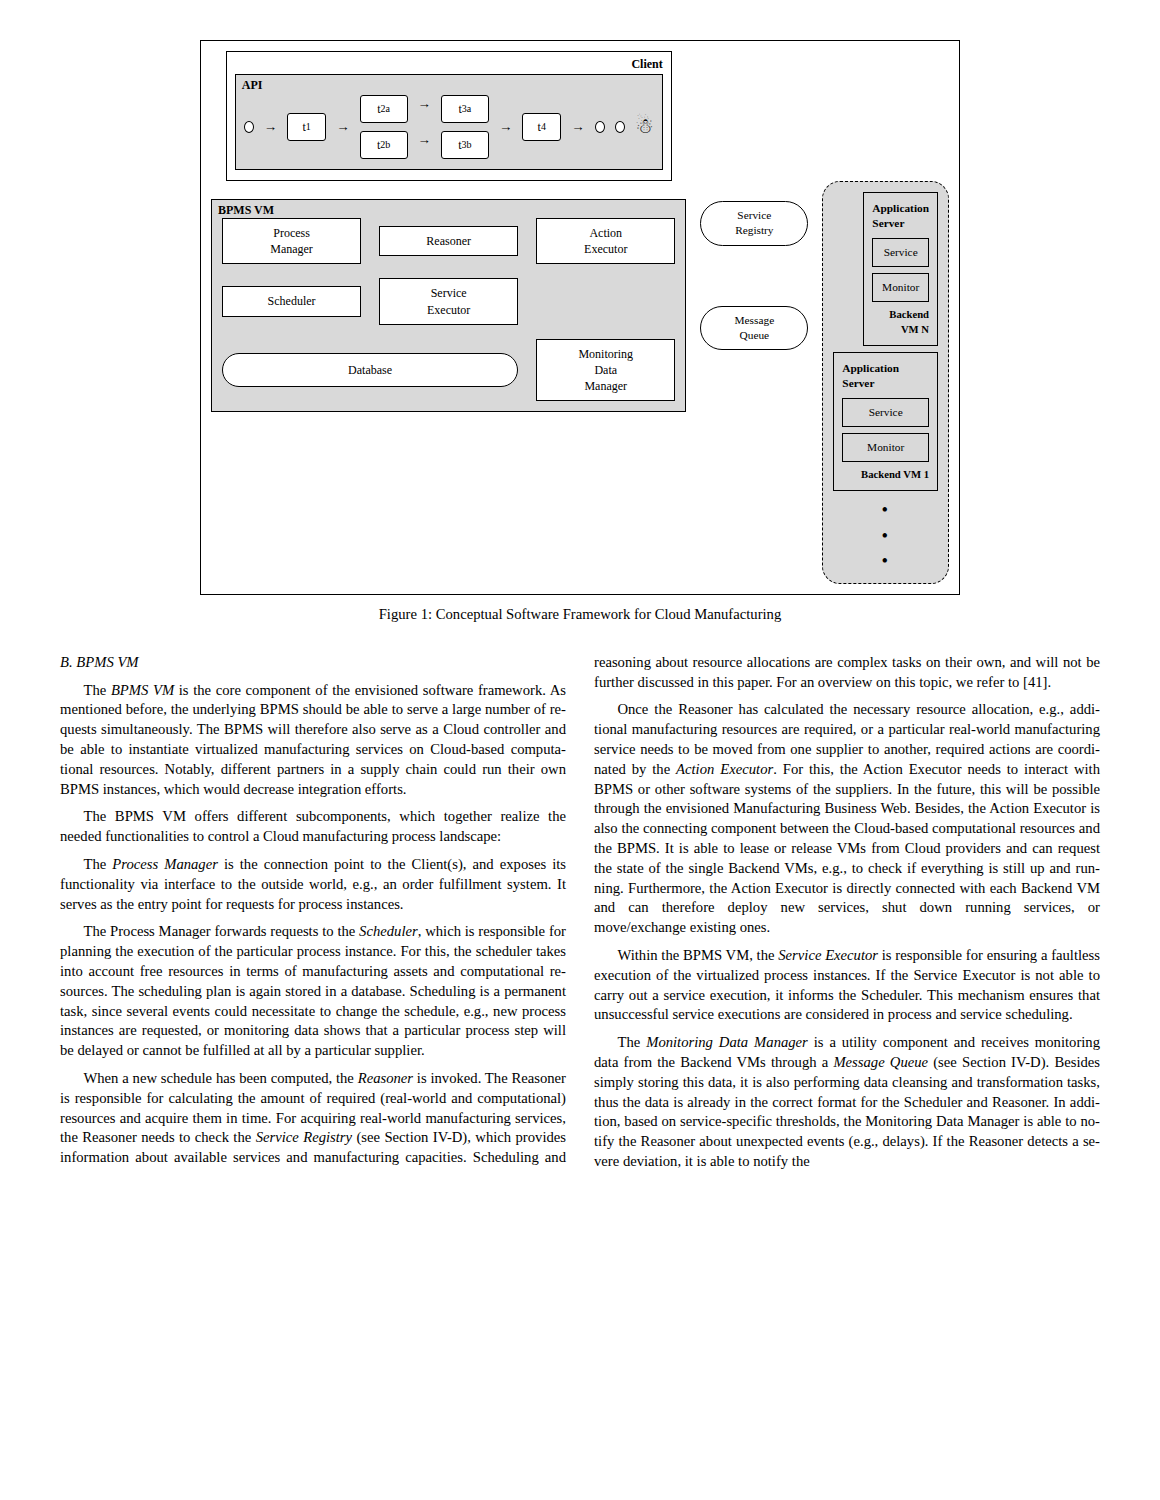Client
API
→
t1
→
t2a
→
t3a
t2b
→
t3b
→
t4
→ ☃
BPMS VM
Process
Manager
Reasoner
Action
Executor
Scheduler
Service
Executor
Database
Monitoring
Data
Manager
Service
Registry
Message
Queue
Application Server
Service
Monitor
Backend VM N
Application Server
Service
Monitor
Backend VM 1
•
•
•
Figure 1: Conceptual Software Framework for Cloud Manufacturing
B. BPMS VM
The BPMS VM is the core component of the envisioned software framework. As mentioned before, the underlying BPMS should be able to serve a large number of requests simultaneously. The BPMS will therefore also serve as a Cloud controller and be able to instantiate virtualized manufacturing services on Cloud-based computational resources. Notably, different partners in a supply chain could run their own BPMS instances, which would decrease integration efforts.
The BPMS VM offers different subcomponents, which together realize the needed functionalities to control a Cloud manufacturing process landscape:
The Process Manager is the connection point to the Client(s), and exposes its functionality via interface to the outside world, e.g., an order fulfillment system. It serves as the entry point for requests for process instances.
The Process Manager forwards requests to the Scheduler, which is responsible for planning the execution of the particular process instance. For this, the scheduler takes into account free resources in terms of manufacturing assets and computational resources. The scheduling plan is again stored in a database. Scheduling is a permanent task, since several events could necessitate to change the schedule, e.g., new process instances are requested, or monitoring data shows that a particular process step will be delayed or cannot be fulfilled at all by a particular supplier.
When a new schedule has been computed, the Reasoner is invoked. The Reasoner is responsible for calculating the amount of required (real-world and computational) resources and acquire them in time. For acquiring real-world manufacturing services, the Reasoner needs to check the Service Registry (see Section IV-D), which provides information about available services and manufacturing capacities. Scheduling and reasoning about resource allocations are complex tasks on their own, and will not be further discussed in this paper. For an overview on this topic, we refer to [41].
Once the Reasoner has calculated the necessary resource allocation, e.g., additional manufacturing resources are required, or a particular real-world manufacturing service needs to be moved from one supplier to another, required actions are coordinated by the Action Executor. For this, the Action Executor needs to interact with BPMS or other software systems of the suppliers. In the future, this will be possible through the envisioned Manufacturing Business Web. Besides, the Action Executor is also the connecting component between the Cloud-based computational resources and the BPMS. It is able to lease or release VMs from Cloud providers and can request the state of the single Backend VMs, e.g., to check if everything is still up and running. Furthermore, the Action Executor is directly connected with each Backend VM and can therefore deploy new services, shut down running services, or move/exchange existing ones.
Within the BPMS VM, the Service Executor is responsible for ensuring a faultless execution of the virtualized process instances. If the Service Executor is not able to carry out a service execution, it informs the Scheduler. This mechanism ensures that unsuccessful service executions are considered in process and service scheduling.
The Monitoring Data Manager is a utility component and receives monitoring data from the Backend VMs through a Message Queue (see Section IV-D). Besides simply storing this data, it is also performing data cleansing and transformation tasks, thus the data is already in the correct format for the Scheduler and Reasoner. In addition, based on service-specific thresholds, the Monitoring Data Manager is able to notify the Reasoner about unexpected events (e.g., delays). If the Reasoner detects a severe deviation, it is able to notify the